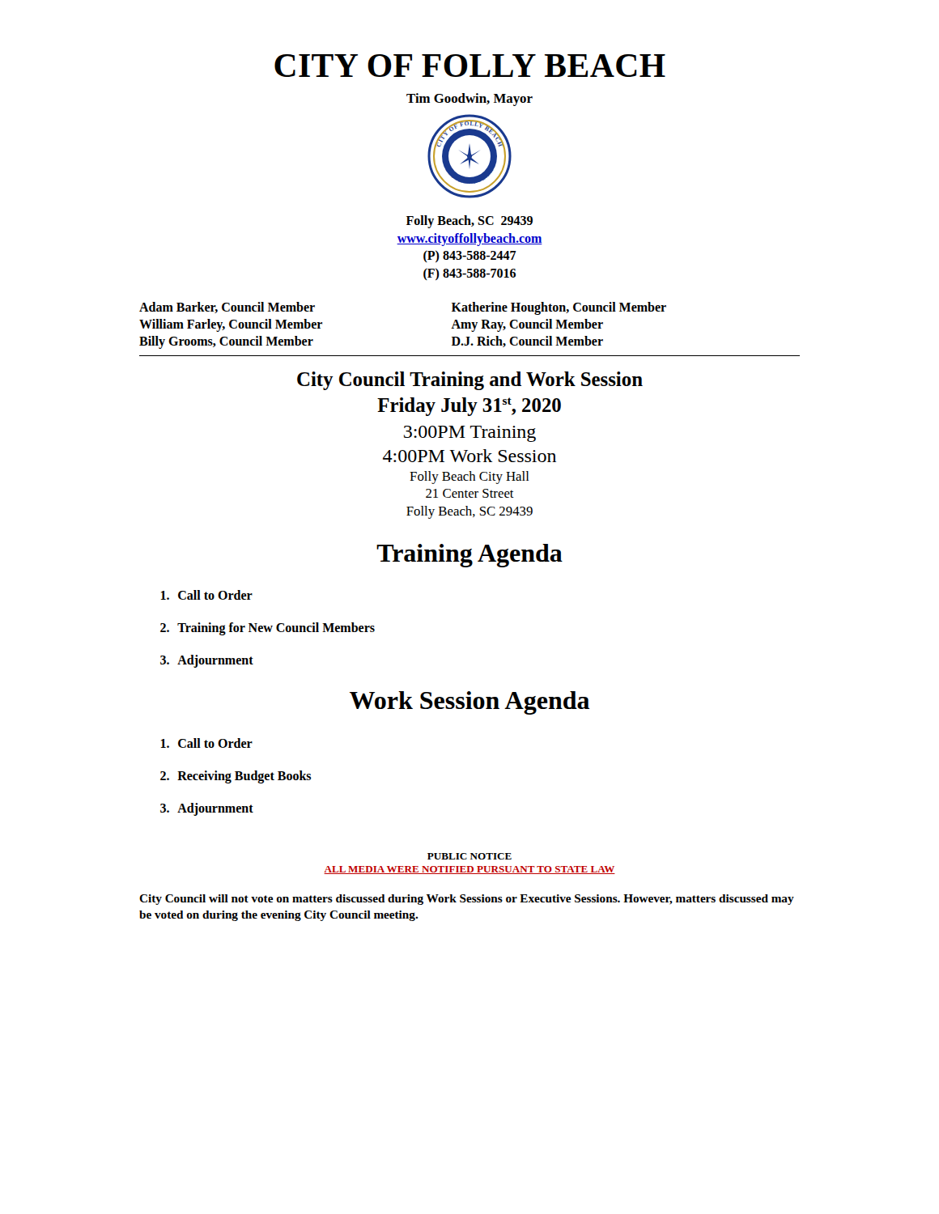CITY OF FOLLY BEACH
Tim Goodwin, Mayor
CITY OF FOLLY BEACH SOUTH CAROLINA
Folly Beach, SC 29439
www.cityoffollybeach.com
(P) 843-588-2447
(F) 843-588-7016
| Adam Barker, Council Member | Katherine Houghton, Council Member |
| William Farley, Council Member | Amy Ray, Council Member |
| Billy Grooms, Council Member | D.J. Rich, Council Member |
City Council Training and Work Session
Friday July 31st, 2020
3:00PM Training
4:00PM Work Session
Folly Beach City Hall
21 Center Street
Folly Beach, SC 29439
Training Agenda
Call to Order
Training for New Council Members
Adjournment
Work Session Agenda
Call to Order
Receiving Budget Books
Adjournment
PUBLIC NOTICE
ALL MEDIA WERE NOTIFIED PURSUANT TO STATE LAW
City Council will not vote on matters discussed during Work Sessions or Executive Sessions. However, matters discussed may be voted on during the evening City Council meeting.